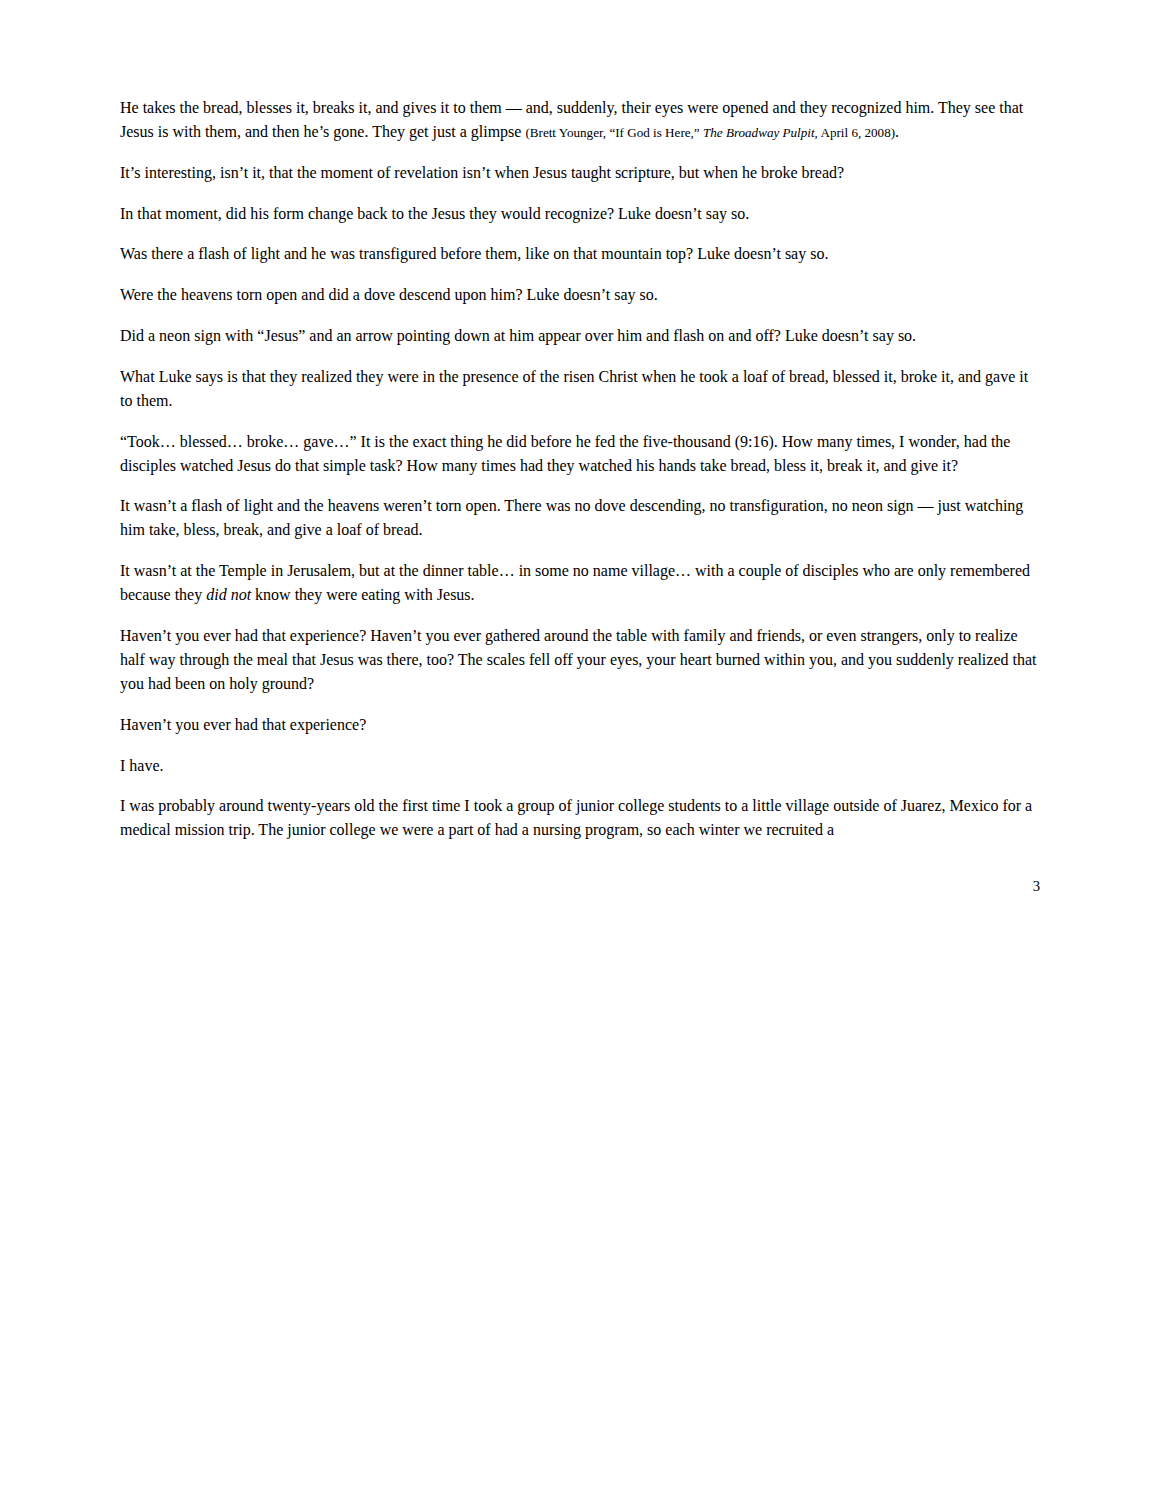He takes the bread, blesses it, breaks it, and gives it to them — and, suddenly, their eyes were opened and they recognized him. They see that Jesus is with them, and then he’s gone. They get just a glimpse (Brett Younger, “If God is Here,” The Broadway Pulpit, April 6, 2008).
It’s interesting, isn’t it, that the moment of revelation isn’t when Jesus taught scripture, but when he broke bread?
In that moment, did his form change back to the Jesus they would recognize? Luke doesn’t say so.
Was there a flash of light and he was transfigured before them, like on that mountain top? Luke doesn’t say so.
Were the heavens torn open and did a dove descend upon him? Luke doesn’t say so.
Did a neon sign with “Jesus” and an arrow pointing down at him appear over him and flash on and off? Luke doesn’t say so.
What Luke says is that they realized they were in the presence of the risen Christ when he took a loaf of bread, blessed it, broke it, and gave it to them.
“Took… blessed… broke… gave…” It is the exact thing he did before he fed the five-thousand (9:16). How many times, I wonder, had the disciples watched Jesus do that simple task? How many times had they watched his hands take bread, bless it, break it, and give it?
It wasn’t a flash of light and the heavens weren’t torn open. There was no dove descending, no transfiguration, no neon sign — just watching him take, bless, break, and give a loaf of bread.
It wasn’t at the Temple in Jerusalem, but at the dinner table… in some no name village… with a couple of disciples who are only remembered because they did not know they were eating with Jesus.
Haven’t you ever had that experience? Haven’t you ever gathered around the table with family and friends, or even strangers, only to realize half way through the meal that Jesus was there, too? The scales fell off your eyes, your heart burned within you, and you suddenly realized that you had been on holy ground?
Haven’t you ever had that experience?
I have.
I was probably around twenty-years old the first time I took a group of junior college students to a little village outside of Juarez, Mexico for a medical mission trip. The junior college we were a part of had a nursing program, so each winter we recruited a
3